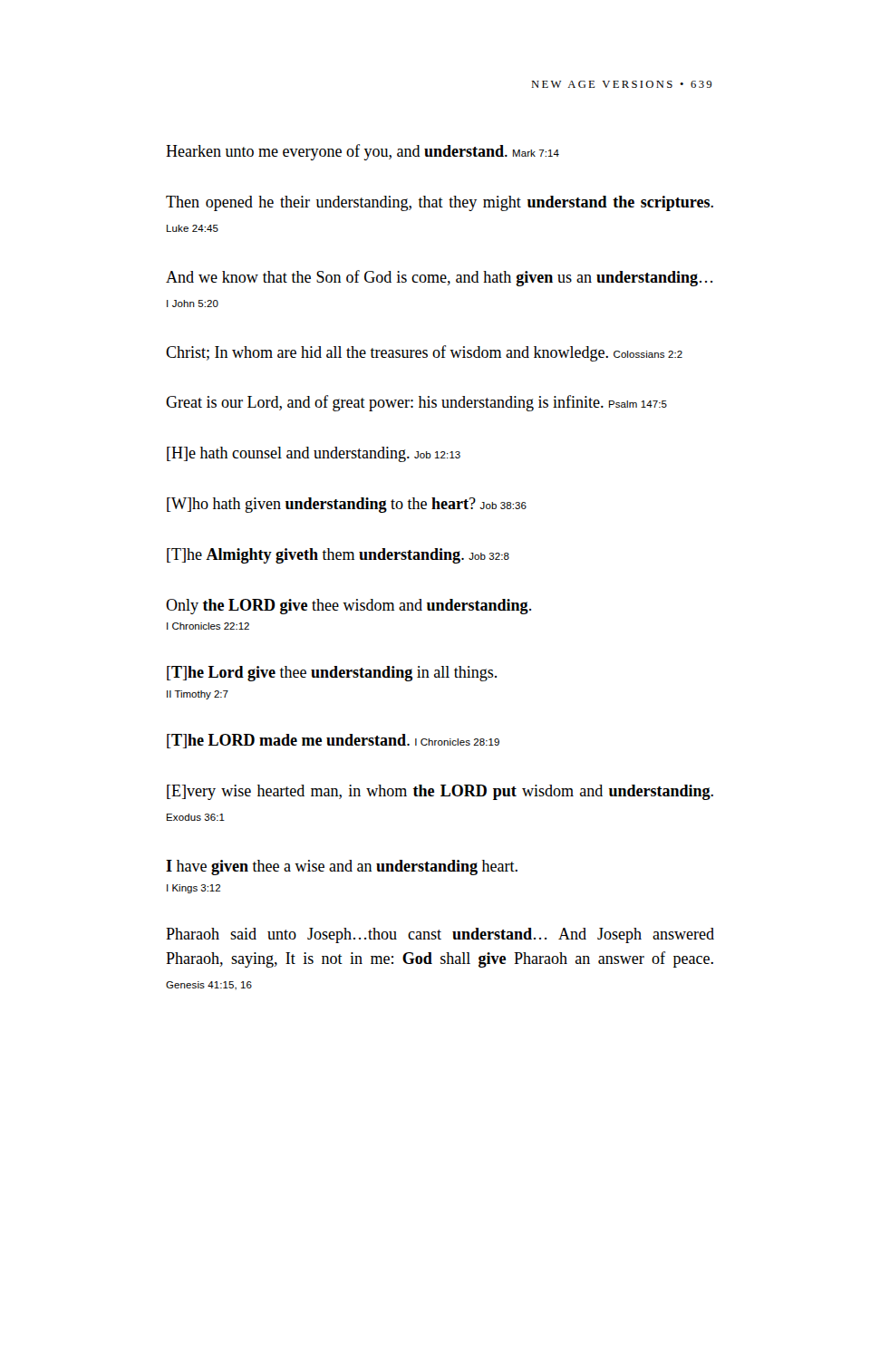New Age Versions • 639
Hearken unto me everyone of you, and understand. Mark 7:14
Then opened he their understanding, that they might understand the scriptures. Luke 24:45
And we know that the Son of God is come, and hath given us an understanding… I John 5:20
Christ; In whom are hid all the treasures of wisdom and knowledge. Colossians 2:2
Great is our Lord, and of great power: his understanding is infinite. Psalm 147:5
[H]e hath counsel and understanding. Job 12:13
[W]ho hath given understanding to the heart? Job 38:36
[T]he Almighty giveth them understanding. Job 32:8
Only the LORD give thee wisdom and understanding.I Chronicles 22:12
[T]he Lord give thee understanding in all things.II Timothy 2:7
[T]he LORD made me understand. I Chronicles 28:19
[E]very wise hearted man, in whom the LORD put wisdom and understanding. Exodus 36:1
I have given thee a wise and an understanding heart.I Kings 3:12
Pharaoh said unto Joseph…thou canst understand… And Joseph answered Pharaoh, saying, It is not in me: God shall give Pharaoh an answer of peace. Genesis 41:15, 16